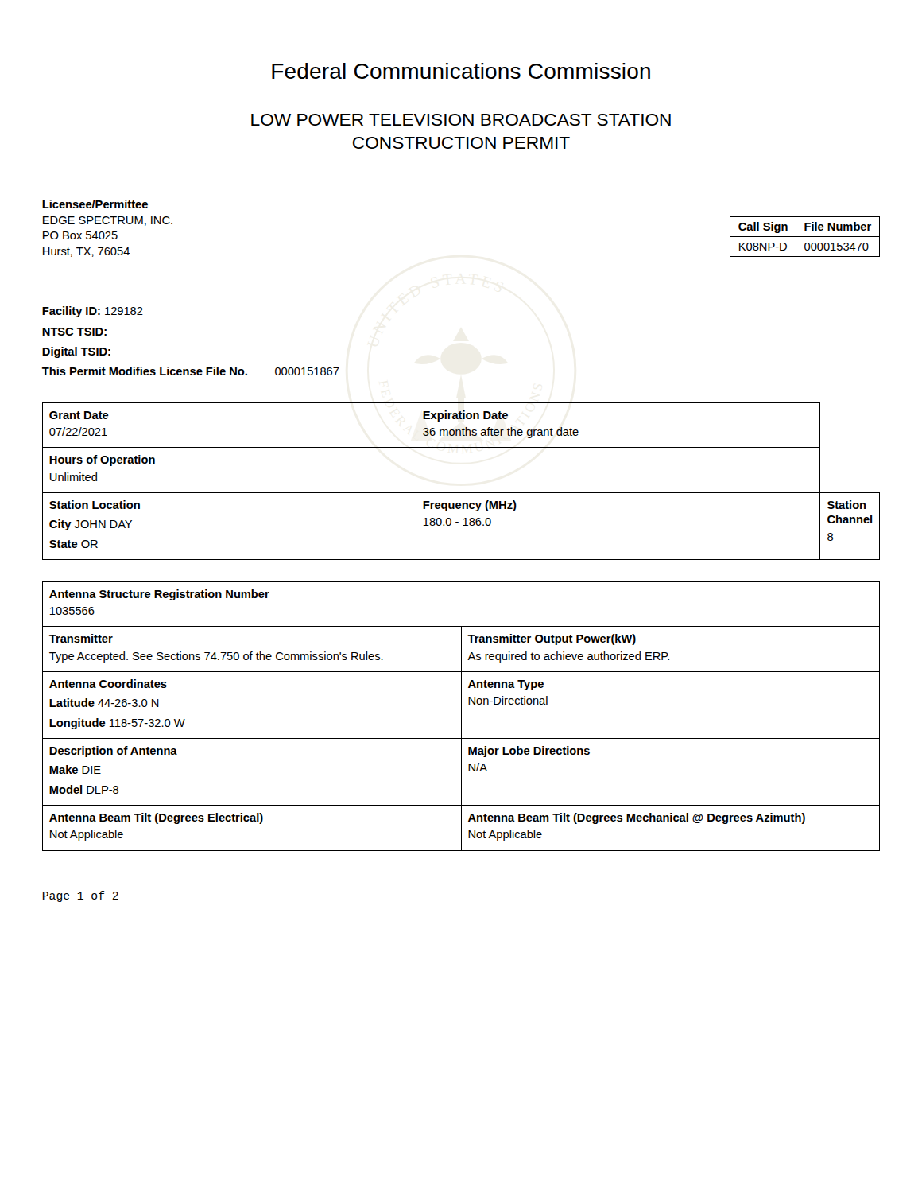UNITED STATES FEDERAL COMMUNICATIONS COMMISSION
Federal Communications Commission
LOW POWER TELEVISION BROADCAST STATION
CONSTRUCTION PERMIT
| Call Sign | File Number |
| --- | --- |
| K08NP-D | 0000153470 |
Licensee/Permittee
EDGE SPECTRUM, INC.
PO Box 54025
Hurst, TX, 76054
Facility ID: 129182
NTSC TSID:
Digital TSID:
This Permit Modifies License File No. 0000151867
| Grant Date 07/22/2021 | Expiration Date 36 months after the grant date |
| Hours of Operation Unlimited |
| Station Location City JOHN DAY State OR | Frequency (MHz) 180.0 - 186.0 | Station Channel 8 |
| Antenna Structure Registration Number 1035566 |
| Transmitter Type Accepted. See Sections 74.750 of the Commission's Rules. | Transmitter Output Power(kW) As required to achieve authorized ERP. |
| Antenna Coordinates Latitude 44-26-3.0 N Longitude 118-57-32.0 W | Antenna Type Non-Directional |
| Description of Antenna Make DIE Model DLP-8 | Major Lobe Directions N/A |
| Antenna Beam Tilt (Degrees Electrical) Not Applicable | Antenna Beam Tilt (Degrees Mechanical @ Degrees Azimuth) Not Applicable |
Page 1 of 2